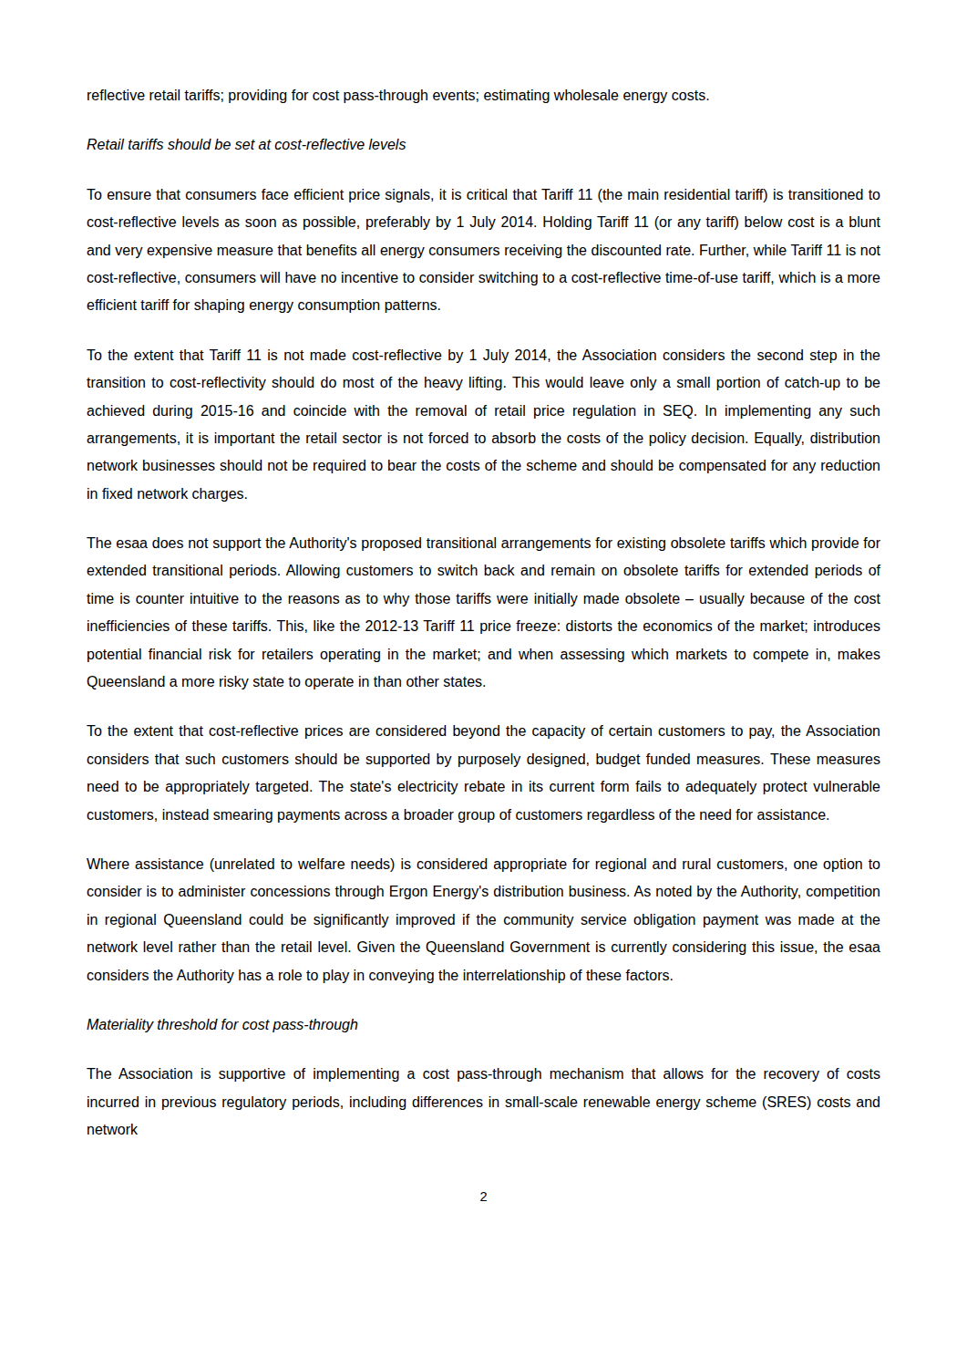reflective retail tariffs; providing for cost pass-through events; estimating wholesale energy costs.
Retail tariffs should be set at cost-reflective levels
To ensure that consumers face efficient price signals, it is critical that Tariff 11 (the main residential tariff) is transitioned to cost-reflective levels as soon as possible, preferably by 1 July 2014. Holding Tariff 11 (or any tariff) below cost is a blunt and very expensive measure that benefits all energy consumers receiving the discounted rate. Further, while Tariff 11 is not cost-reflective, consumers will have no incentive to consider switching to a cost-reflective time-of-use tariff, which is a more efficient tariff for shaping energy consumption patterns.
To the extent that Tariff 11 is not made cost-reflective by 1 July 2014, the Association considers the second step in the transition to cost-reflectivity should do most of the heavy lifting. This would leave only a small portion of catch-up to be achieved during 2015-16 and coincide with the removal of retail price regulation in SEQ. In implementing any such arrangements, it is important the retail sector is not forced to absorb the costs of the policy decision. Equally, distribution network businesses should not be required to bear the costs of the scheme and should be compensated for any reduction in fixed network charges.
The esaa does not support the Authority's proposed transitional arrangements for existing obsolete tariffs which provide for extended transitional periods. Allowing customers to switch back and remain on obsolete tariffs for extended periods of time is counter intuitive to the reasons as to why those tariffs were initially made obsolete – usually because of the cost inefficiencies of these tariffs. This, like the 2012-13 Tariff 11 price freeze: distorts the economics of the market; introduces potential financial risk for retailers operating in the market; and when assessing which markets to compete in, makes Queensland a more risky state to operate in than other states.
To the extent that cost-reflective prices are considered beyond the capacity of certain customers to pay, the Association considers that such customers should be supported by purposely designed, budget funded measures. These measures need to be appropriately targeted. The state's electricity rebate in its current form fails to adequately protect vulnerable customers, instead smearing payments across a broader group of customers regardless of the need for assistance.
Where assistance (unrelated to welfare needs) is considered appropriate for regional and rural customers, one option to consider is to administer concessions through Ergon Energy's distribution business. As noted by the Authority, competition in regional Queensland could be significantly improved if the community service obligation payment was made at the network level rather than the retail level. Given the Queensland Government is currently considering this issue, the esaa considers the Authority has a role to play in conveying the interrelationship of these factors.
Materiality threshold for cost pass-through
The Association is supportive of implementing a cost pass-through mechanism that allows for the recovery of costs incurred in previous regulatory periods, including differences in small-scale renewable energy scheme (SRES) costs and network
2